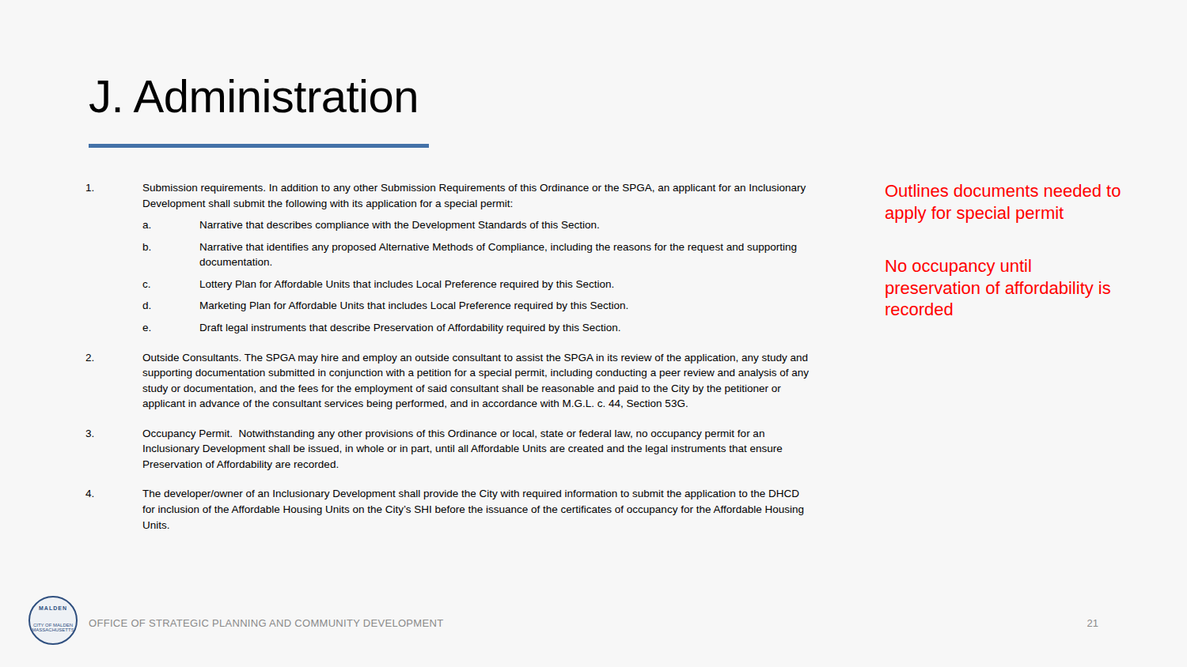J. Administration
Submission requirements. In addition to any other Submission Requirements of this Ordinance or the SPGA, an applicant for an Inclusionary Development shall submit the following with its application for a special permit:
Narrative that describes compliance with the Development Standards of this Section.
Narrative that identifies any proposed Alternative Methods of Compliance, including the reasons for the request and supporting documentation.
Lottery Plan for Affordable Units that includes Local Preference required by this Section.
Marketing Plan for Affordable Units that includes Local Preference required by this Section.
Draft legal instruments that describe Preservation of Affordability required by this Section.
Outside Consultants. The SPGA may hire and employ an outside consultant to assist the SPGA in its review of the application, any study and supporting documentation submitted in conjunction with a petition for a special permit, including conducting a peer review and analysis of any study or documentation, and the fees for the employment of said consultant shall be reasonable and paid to the City by the petitioner or applicant in advance of the consultant services being performed, and in accordance with M.G.L. c. 44, Section 53G.
Occupancy Permit. Notwithstanding any other provisions of this Ordinance or local, state or federal law, no occupancy permit for an Inclusionary Development shall be issued, in whole or in part, until all Affordable Units are created and the legal instruments that ensure Preservation of Affordability are recorded.
The developer/owner of an Inclusionary Development shall provide the City with required information to submit the application to the DHCD for inclusion of the Affordable Housing Units on the City’s SHI before the issuance of the certificates of occupancy for the Affordable Housing Units.
Outlines documents needed to apply for special permit
No occupancy until preservation of affordability is recorded
MALDEN
CITY OF MALDEN
MASSACHUSETTS
OFFICE OF STRATEGIC PLANNING AND COMMUNITY DEVELOPMENT
21